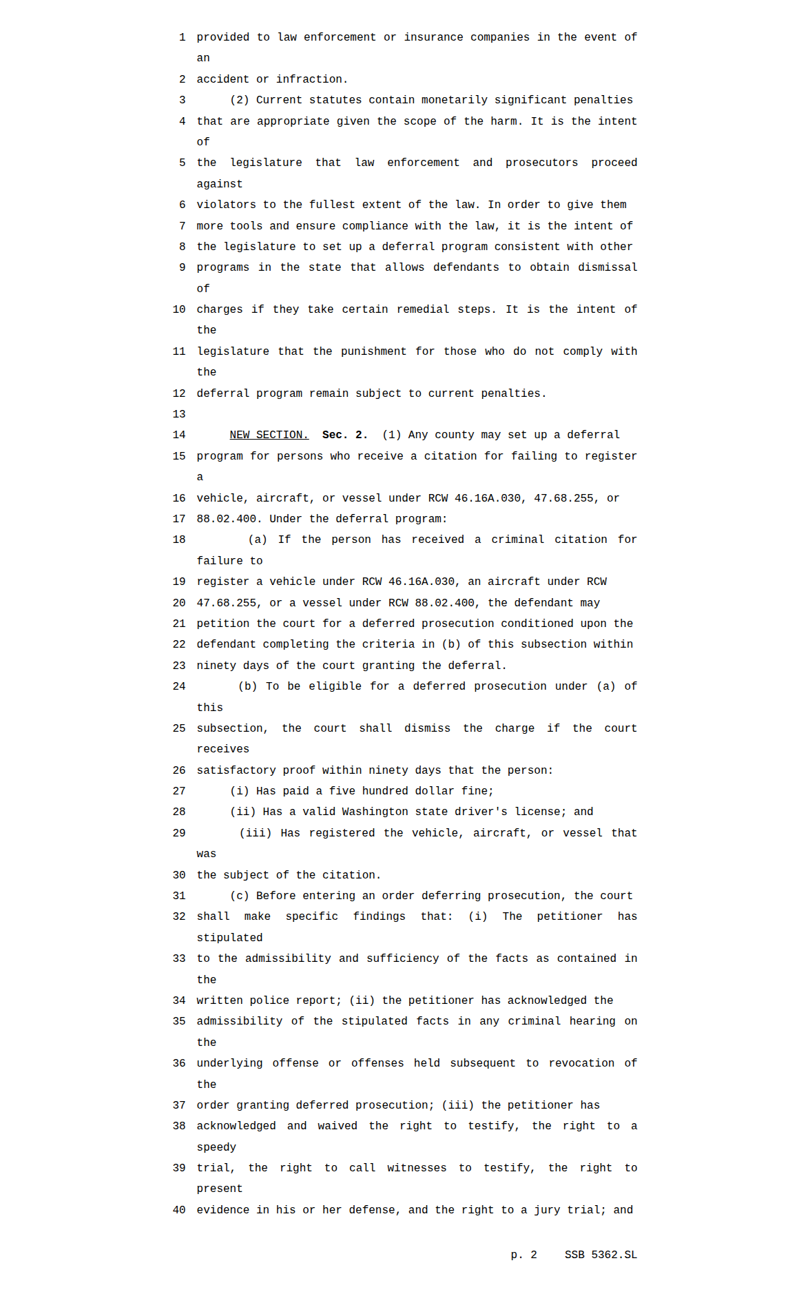provided to law enforcement or insurance companies in the event of an
accident or infraction.
(2) Current statutes contain monetarily significant penalties
that are appropriate given the scope of the harm. It is the intent of
the legislature that law enforcement and prosecutors proceed against
violators to the fullest extent of the law. In order to give them
more tools and ensure compliance with the law, it is the intent of
the legislature to set up a deferral program consistent with other
programs in the state that allows defendants to obtain dismissal of
charges if they take certain remedial steps. It is the intent of the
legislature that the punishment for those who do not comply with the
deferral program remain subject to current penalties.
NEW SECTION. Sec. 2. (1) Any county may set up a deferral
program for persons who receive a citation for failing to register a
vehicle, aircraft, or vessel under RCW 46.16A.030, 47.68.255, or
88.02.400. Under the deferral program:
(a) If the person has received a criminal citation for failure to
register a vehicle under RCW 46.16A.030, an aircraft under RCW
47.68.255, or a vessel under RCW 88.02.400, the defendant may
petition the court for a deferred prosecution conditioned upon the
defendant completing the criteria in (b) of this subsection within
ninety days of the court granting the deferral.
(b) To be eligible for a deferred prosecution under (a) of this
subsection, the court shall dismiss the charge if the court receives
satisfactory proof within ninety days that the person:
(i) Has paid a five hundred dollar fine;
(ii) Has a valid Washington state driver's license; and
(iii) Has registered the vehicle, aircraft, or vessel that was
the subject of the citation.
(c) Before entering an order deferring prosecution, the court
shall make specific findings that: (i) The petitioner has stipulated
to the admissibility and sufficiency of the facts as contained in the
written police report; (ii) the petitioner has acknowledged the
admissibility of the stipulated facts in any criminal hearing on the
underlying offense or offenses held subsequent to revocation of the
order granting deferred prosecution; (iii) the petitioner has
acknowledged and waived the right to testify, the right to a speedy
trial, the right to call witnesses to testify, the right to present
evidence in his or her defense, and the right to a jury trial; and
p. 2 SSB 5362.SL